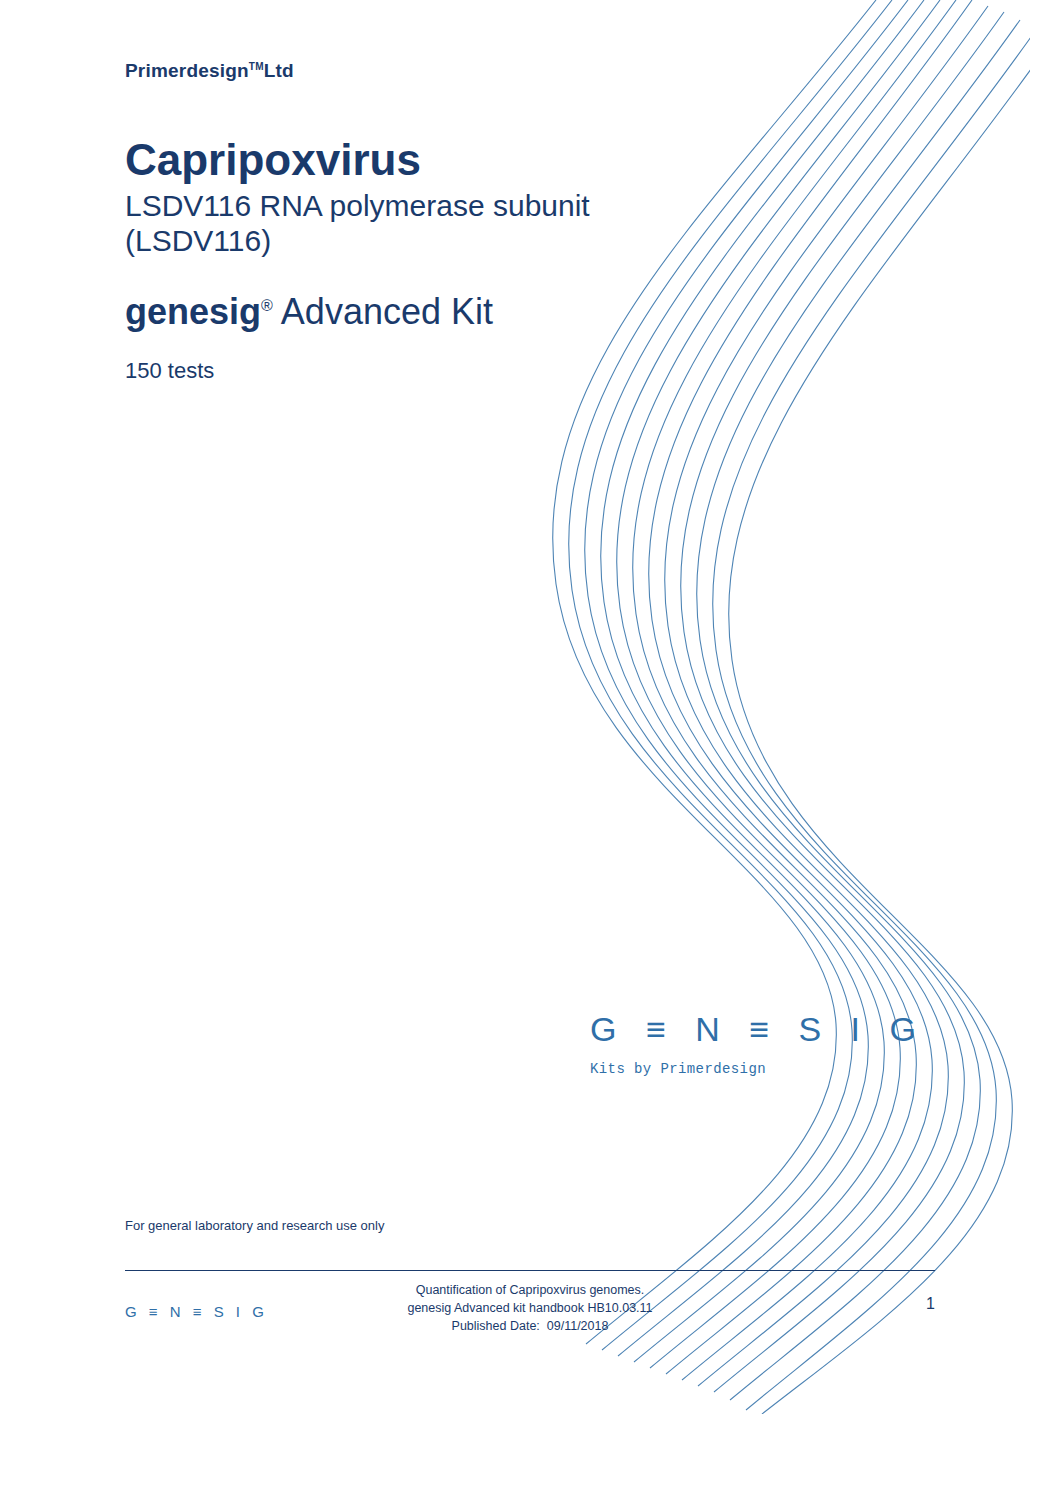PrimerdesignTMLtd
Capripoxvirus
LSDV116 RNA polymerase subunit (LSDV116)
genesig® Advanced Kit
150 tests
G ≡ N ≡ S I G
Kits by Primerdesign
For general laboratory and research use only
G ≡ N ≡ S I G
Quantification of Capripoxvirus genomes.
genesig Advanced kit handbook HB10.03.11
Published Date: 09/11/2018
1